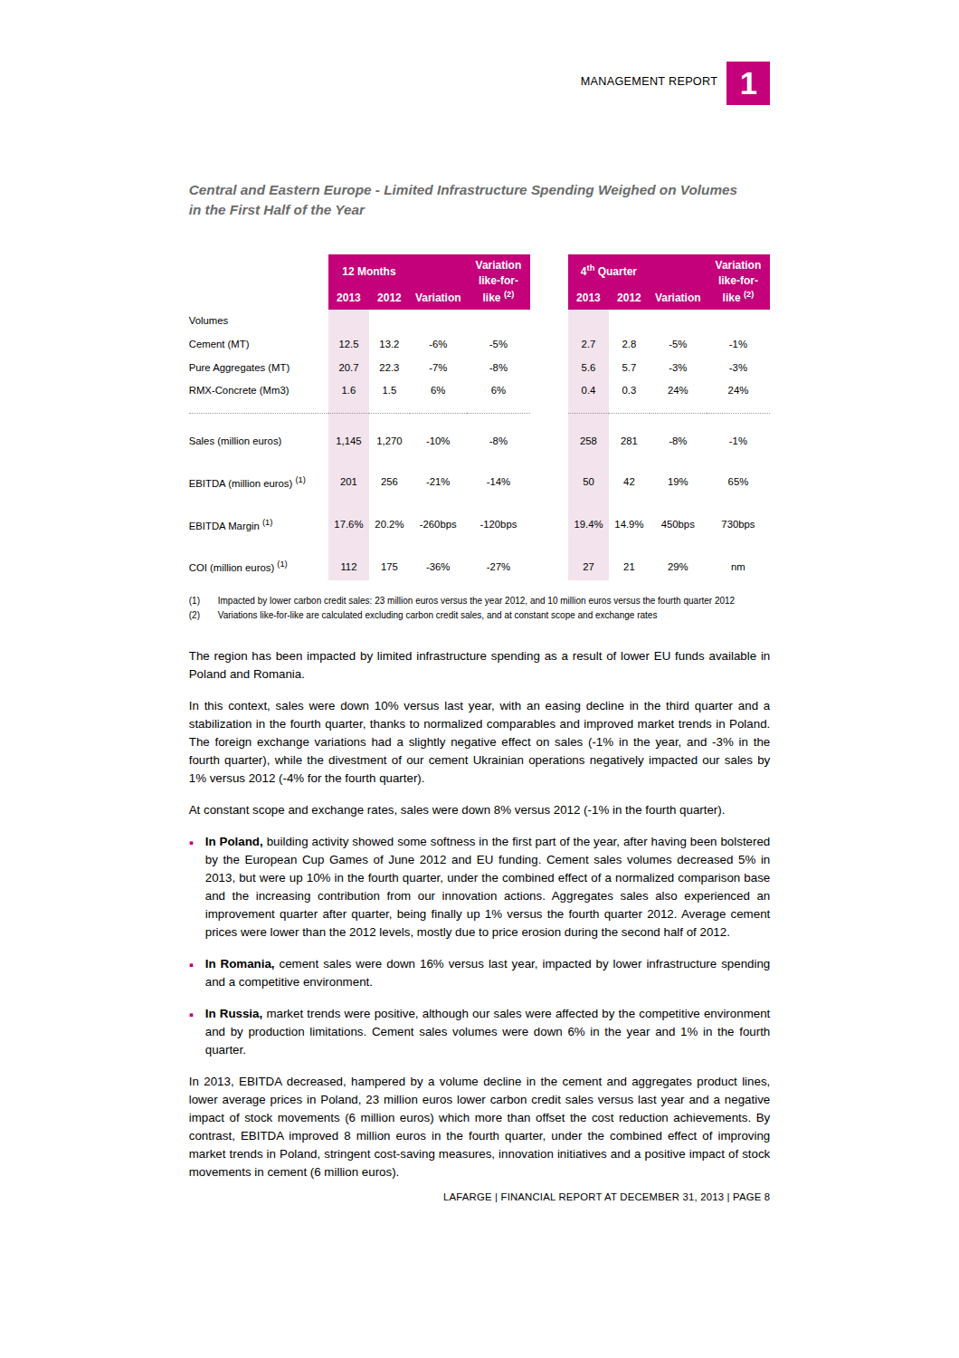MANAGEMENT REPORT
1
Central and Eastern Europe - Limited Infrastructure Spending Weighed on Volumes
in the First Half of the Year
| | 12 Months | Variation | Variation like-for-like (2) | | 4 th Quarter | Variation | Variation like-for-like (2) |
| --- | --- | --- | --- | --- | --- | --- | --- |
| 2013 | 2012 | 2013 | 2012 |
| Volumes | | | | | | | | | |
| Cement (MT) | 12.5 | 13.2 | -6% | -5% | | 2.7 | 2.8 | -5% | -1% |
| Pure Aggregates (MT) | 20.7 | 22.3 | -7% | -8% | | 5.6 | 5.7 | -3% | -3% |
| RMX-Concrete (Mm3) | 1.6 | 1.5 | 6% | 6% | | 0.4 | 0.3 | 24% | 24% |
| Sales (million euros) | 1,145 | 1,270 | -10% | -8% | | 258 | 281 | -8% | -1% |
| EBITDA (million euros) (1) | 201 | 256 | -21% | -14% | | 50 | 42 | 19% | 65% |
| EBITDA Margin (1) | 17.6% | 20.2% | -260bps | -120bps | | 19.4% | 14.9% | 450bps | 730bps |
| COI (million euros) (1) | 112 | 175 | -36% | -27% | | 27 | 21 | 29% | nm |
| (1) | Impacted by lower carbon credit sales: 23 million euros versus the year 2012, and 10 million euros versus the fourth quarter 2012 |
| (2) | Variations like-for-like are calculated excluding carbon credit sales, and at constant scope and exchange rates |
The region has been impacted by limited infrastructure spending as a result of lower EU funds available in Poland and Romania.
In this context, sales were down 10% versus last year, with an easing decline in the third quarter and a stabilization in the fourth quarter, thanks to normalized comparables and improved market trends in Poland. The foreign exchange variations had a slightly negative effect on sales (-1% in the year, and -3% in the fourth quarter), while the divestment of our cement Ukrainian operations negatively impacted our sales by 1% versus 2012 (-4% for the fourth quarter).
At constant scope and exchange rates, sales were down 8% versus 2012 (-1% in the fourth quarter).
In Poland, building activity showed some softness in the first part of the year, after having been bolstered by the European Cup Games of June 2012 and EU funding. Cement sales volumes decreased 5% in 2013, but were up 10% in the fourth quarter, under the combined effect of a normalized comparison base and the increasing contribution from our innovation actions. Aggregates sales also experienced an improvement quarter after quarter, being finally up 1% versus the fourth quarter 2012. Average cement prices were lower than the 2012 levels, mostly due to price erosion during the second half of 2012.
In Romania, cement sales were down 16% versus last year, impacted by lower infrastructure spending and a competitive environment.
In Russia, market trends were positive, although our sales were affected by the competitive environment and by production limitations. Cement sales volumes were down 6% in the year and 1% in the fourth quarter.
In 2013, EBITDA decreased, hampered by a volume decline in the cement and aggregates product lines, lower average prices in Poland, 23 million euros lower carbon credit sales versus last year and a negative impact of stock movements (6 million euros) which more than offset the cost reduction achievements. By contrast, EBITDA improved 8 million euros in the fourth quarter, under the combined effect of improving market trends in Poland, stringent cost-saving measures, innovation initiatives and a positive impact of stock movements in cement (6 million euros).
LAFARGE | FINANCIAL REPORT AT DECEMBER 31, 2013 | PAGE 8